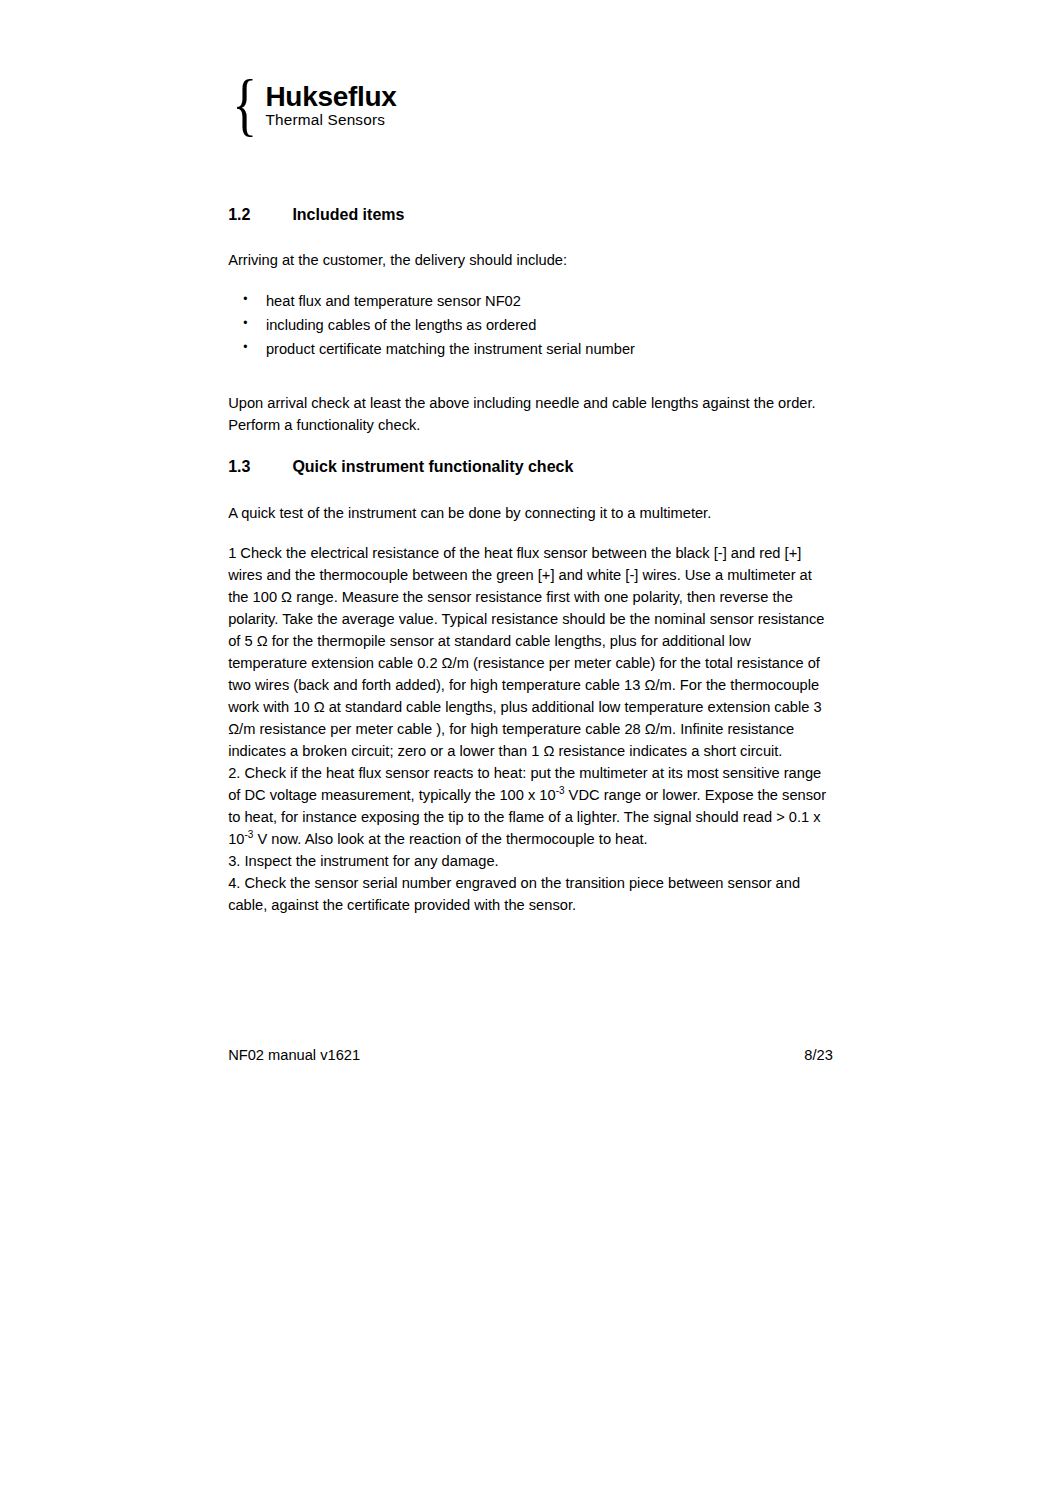{ Hukseflux Thermal Sensors
1.2 Included items
Arriving at the customer, the delivery should include:
heat flux and temperature sensor NF02
including cables of the lengths as ordered
product certificate matching the instrument serial number
Upon arrival check at least the above including needle and cable lengths against the order. Perform a functionality check.
1.3 Quick instrument functionality check
A quick test of the instrument can be done by connecting it to a multimeter.
1 Check the electrical resistance of the heat flux sensor between the black [-] and red [+] wires and the thermocouple between the green [+] and white [-] wires. Use a multimeter at the 100 Ω range. Measure the sensor resistance first with one polarity, then reverse the polarity. Take the average value. Typical resistance should be the nominal sensor resistance of 5 Ω for the thermopile sensor at standard cable lengths, plus for additional low temperature extension cable 0.2 Ω/m (resistance per meter cable) for the total resistance of two wires (back and forth added), for high temperature cable 13 Ω/m. For the thermocouple work with 10 Ω at standard cable lengths, plus additional low temperature extension cable 3 Ω/m resistance per meter cable ), for high temperature cable 28 Ω/m. Infinite resistance indicates a broken circuit; zero or a lower than 1 Ω resistance indicates a short circuit.
2. Check if the heat flux sensor reacts to heat: put the multimeter at its most sensitive range of DC voltage measurement, typically the 100 x 10-3 VDC range or lower. Expose the sensor to heat, for instance exposing the tip to the flame of a lighter. The signal should read > 0.1 x 10-3 V now. Also look at the reaction of the thermocouple to heat.
3. Inspect the instrument for any damage.
4. Check the sensor serial number engraved on the transition piece between sensor and cable, against the certificate provided with the sensor.
NF02 manual v1621 8/23